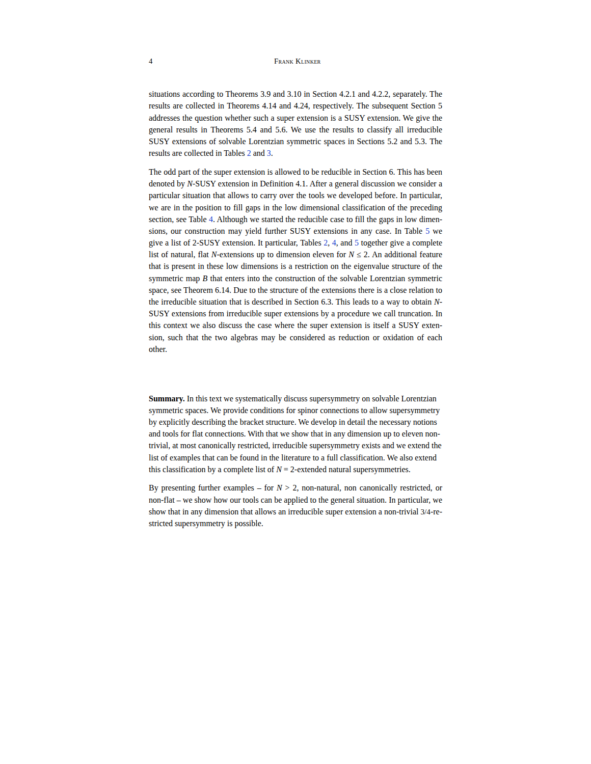4 Frank Klinker
situations according to Theorems 3.9 and 3.10 in Section 4.2.1 and 4.2.2, separately. The results are collected in Theorems 4.14 and 4.24, respectively. The subsequent Section 5 addresses the question whether such a super extension is a SUSY extension. We give the general results in Theorems 5.4 and 5.6. We use the results to classify all irreducible SUSY extensions of solvable Lorentzian symmetric spaces in Sections 5.2 and 5.3. The results are collected in Tables 2 and 3.
The odd part of the super extension is allowed to be reducible in Section 6. This has been denoted by N-SUSY extension in Definition 4.1. After a general discussion we consider a particular situation that allows to carry over the tools we developed before. In particular, we are in the position to fill gaps in the low dimensional classification of the preceding section, see Table 4. Although we started the reducible case to fill the gaps in low dimensions, our construction may yield further SUSY extensions in any case. In Table 5 we give a list of 2-SUSY extension. It particular, Tables 2, 4, and 5 together give a complete list of natural, flat N-extensions up to dimension eleven for N ≤ 2. An additional feature that is present in these low dimensions is a restriction on the eigenvalue structure of the symmetric map B that enters into the construction of the solvable Lorentzian symmetric space, see Theorem 6.14. Due to the structure of the extensions there is a close relation to the irreducible situation that is described in Section 6.3. This leads to a way to obtain N-SUSY extensions from irreducible super extensions by a procedure we call truncation. In this context we also discuss the case where the super extension is itself a SUSY extension, such that the two algebras may be considered as reduction or oxidation of each other.
Summary.
In this text we systematically discuss supersymmetry on solvable Lorentzian symmetric spaces. We provide conditions for spinor connections to allow supersymmetry by explicitly describing the bracket structure. We develop in detail the necessary notions and tools for flat connections. With that we show that in any dimension up to eleven non-trivial, at most canonically restricted, irreducible supersymmetry exists and we extend the list of examples that can be found in the literature to a full classification. We also extend this classification by a complete list of N = 2-extended natural supersymmetries.
By presenting further examples – for N > 2, non-natural, non canonically restricted, or non-flat – we show how our tools can be applied to the general situation. In particular, we show that in any dimension that allows an irreducible super extension a non-trivial 3/4-restricted supersymmetry is possible.